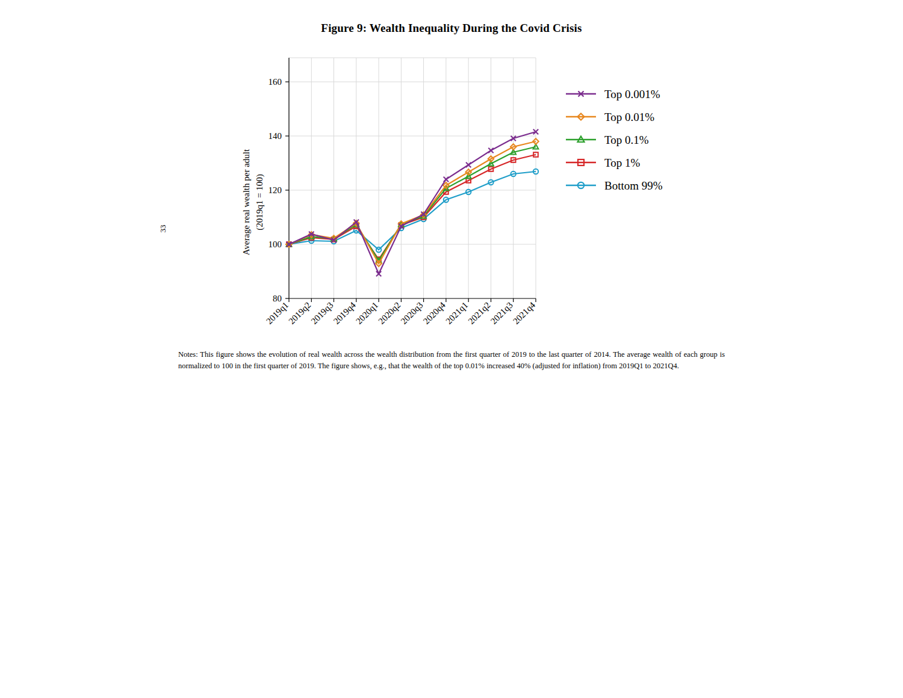33
Figure 9: Wealth Inequality During the Covid Crisis
80 100 120 140 160 Average real wealth per adult (2019q1 = 100) 2019q1 2019q2 2019q3 2019q4 2020q1 2020q2 2020q3 2020q4 2021q1 2021q2 2021q3 2021q4 Top 0.001% Top 0.01% Top 0.1% Top 1% Bottom 99%
Notes: This figure shows the evolution of real wealth across the wealth distribution from the first quarter of 2019 to the last quarter of 2014. The average wealth of each group is normalized to 100 in the first quarter of 2019. The figure shows, e.g., that the wealth of the top 0.01% increased 40% (adjusted for inflation) from 2019Q1 to 2021Q4.